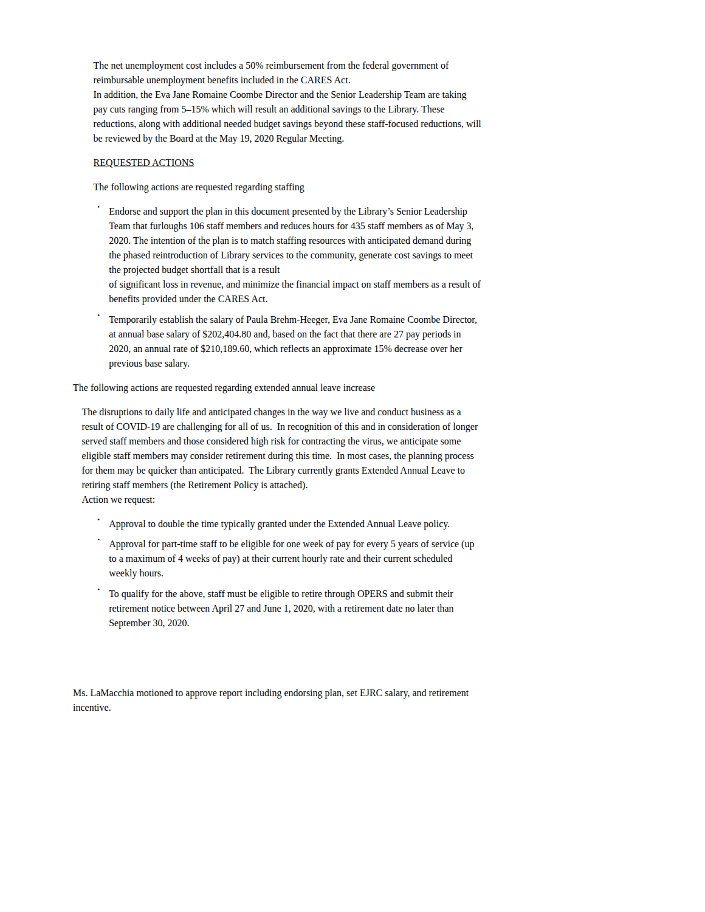The net unemployment cost includes a 50% reimbursement from the federal government of reimbursable unemployment benefits included in the CARES Act.
In addition, the Eva Jane Romaine Coombe Director and the Senior Leadership Team are taking pay cuts ranging from 5–15% which will result an additional savings to the Library. These reductions, along with additional needed budget savings beyond these staff-focused reductions, will be reviewed by the Board at the May 19, 2020 Regular Meeting.
REQUESTED ACTIONS
The following actions are requested regarding staffing
Endorse and support the plan in this document presented by the Library’s Senior Leadership Team that furloughs 106 staff members and reduces hours for 435 staff members as of May 3, 2020. The intention of the plan is to match staffing resources with anticipated demand during the phased reintroduction of Library services to the community, generate cost savings to meet the projected budget shortfall that is a result
of significant loss in revenue, and minimize the financial impact on staff members as a result of benefits provided under the CARES Act.
Temporarily establish the salary of Paula Brehm-Heeger, Eva Jane Romaine Coombe Director, at annual base salary of $202,404.80 and, based on the fact that there are 27 pay periods in 2020, an annual rate of $210,189.60, which reflects an approximate 15% decrease over her previous base salary.
The following actions are requested regarding extended annual leave increase
The disruptions to daily life and anticipated changes in the way we live and conduct business as a result of COVID-19 are challenging for all of us. In recognition of this and in consideration of longer served staff members and those considered high risk for contracting the virus, we anticipate some eligible staff members may consider retirement during this time. In most cases, the planning process for them may be quicker than anticipated. The Library currently grants Extended Annual Leave to retiring staff members (the Retirement Policy is attached).
Action we request:
Approval to double the time typically granted under the Extended Annual Leave policy.
Approval for part-time staff to be eligible for one week of pay for every 5 years of service (up to a maximum of 4 weeks of pay) at their current hourly rate and their current scheduled weekly hours.
To qualify for the above, staff must be eligible to retire through OPERS and submit their retirement notice between April 27 and June 1, 2020, with a retirement date no later than September 30, 2020.
Ms. LaMacchia motioned to approve report including endorsing plan, set EJRC salary, and retirement incentive.